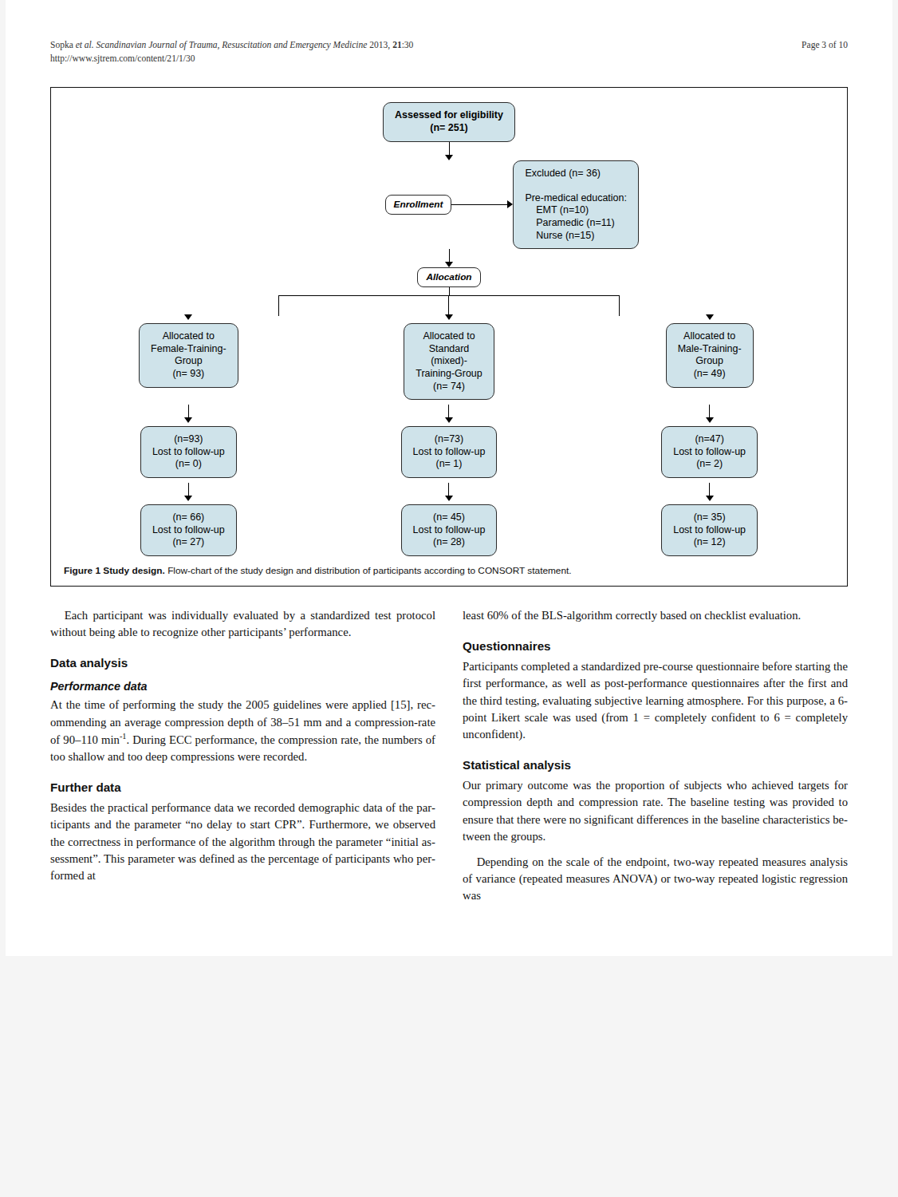Sopka et al. Scandinavian Journal of Trauma, Resuscitation and Emergency Medicine 2013, 21:30 http://www.sjtrem.com/content/21/1/30
Page 3 of 10
Assessed for eligibility
(n= 251)
Enrollment
Excluded (n= 36)
Pre-medical education:
EMT (n=10)
Paramedic (n=11)
Nurse (n=15)
Allocation
Allocated to
Female-Training-
Group
(n= 93)
Allocated to
Standard
(mixed)-
Training-Group
(n= 74)
Allocated to
Male-Training-
Group
(n= 49)
(n=93)
Lost to follow-up
(n= 0)
(n=73)
Lost to follow-up
(n= 1)
(n=47)
Lost to follow-up
(n= 2)
(n= 66)
Lost to follow-up
(n= 27)
(n= 45)
Lost to follow-up
(n= 28)
(n= 35)
Lost to follow-up
(n= 12)
Figure 1 Study design. Flow-chart of the study design and distribution of participants according to CONSORT statement.
Each participant was individually evaluated by a standardized test protocol without being able to recognize other participants’ performance.
Data analysis
Performance data
At the time of performing the study the 2005 guidelines were applied [15], recommending an average compression depth of 38–51 mm and a compression-rate of 90–110 min-1. During ECC performance, the compression rate, the numbers of too shallow and too deep compressions were recorded.
Further data
Besides the practical performance data we recorded demographic data of the participants and the parameter “no delay to start CPR”. Furthermore, we observed the correctness in performance of the algorithm through the parameter “initial assessment”. This parameter was defined as the percentage of participants who performed at
least 60% of the BLS-algorithm correctly based on checklist evaluation.
Questionnaires
Participants completed a standardized pre-course questionnaire before starting the first performance, as well as post-performance questionnaires after the first and the third testing, evaluating subjective learning atmosphere. For this purpose, a 6-point Likert scale was used (from 1 = completely confident to 6 = completely unconfident).
Statistical analysis
Our primary outcome was the proportion of subjects who achieved targets for compression depth and compression rate. The baseline testing was provided to ensure that there were no significant differences in the baseline characteristics between the groups.
Depending on the scale of the endpoint, two-way repeated measures analysis of variance (repeated measures ANOVA) or two-way repeated logistic regression was